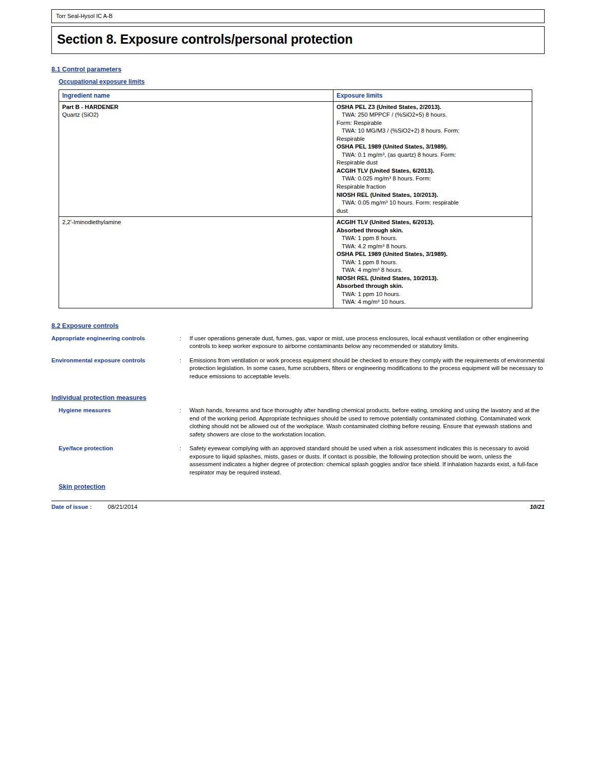Torr Seal-Hysol IC A-B
Section 8. Exposure controls/personal protection
8.1 Control parameters
Occupational exposure limits
| Ingredient name | Exposure limits |
| --- | --- |
| Part B - HARDENER Quartz (SiO2) | OSHA PEL Z3 (United States, 2/2013). TWA: 250 MPPCF / (%SiO2+5) 8 hours. Form: Respirable TWA: 10 MG/M3 / (%SiO2+2) 8 hours. Form: Respirable OSHA PEL 1989 (United States, 3/1989). TWA: 0.1 mg/m³, (as quartz) 8 hours. Form: Respirable dust ACGIH TLV (United States, 6/2013). TWA: 0.025 mg/m³ 8 hours. Form: Respirable fraction NIOSH REL (United States, 10/2013). TWA: 0.05 mg/m³ 10 hours. Form: respirable dust |
| 2,2'-Iminodiethylamine | ACGIH TLV (United States, 6/2013). Absorbed through skin. TWA: 1 ppm 8 hours. TWA: 4.2 mg/m³ 8 hours. OSHA PEL 1989 (United States, 3/1989). TWA: 1 ppm 8 hours. TWA: 4 mg/m³ 8 hours. NIOSH REL (United States, 10/2013). Absorbed through skin. TWA: 1 ppm 10 hours. TWA: 4 mg/m³ 10 hours. |
8.2 Exposure controls
| Appropriate engineering controls | : | If user operations generate dust, fumes, gas, vapor or mist, use process enclosures, local exhaust ventilation or other engineering controls to keep worker exposure to airborne contaminants below any recommended or statutory limits. |
| Environmental exposure controls | : | Emissions from ventilation or work process equipment should be checked to ensure they comply with the requirements of environmental protection legislation. In some cases, fume scrubbers, filters or engineering modifications to the process equipment will be necessary to reduce emissions to acceptable levels. |
Individual protection measures
| Hygiene measures | : | Wash hands, forearms and face thoroughly after handling chemical products, before eating, smoking and using the lavatory and at the end of the working period. Appropriate techniques should be used to remove potentially contaminated clothing. Contaminated work clothing should not be allowed out of the workplace. Wash contaminated clothing before reusing. Ensure that eyewash stations and safety showers are close to the workstation location. |
| Eye/face protection | : | Safety eyewear complying with an approved standard should be used when a risk assessment indicates this is necessary to avoid exposure to liquid splashes, mists, gases or dusts. If contact is possible, the following protection should be worn, unless the assessment indicates a higher degree of protection: chemical splash goggles and/or face shield. If inhalation hazards exist, a full-face respirator may be required instead. |
Skin protection
Date of issue : 08/21/2014
10/21